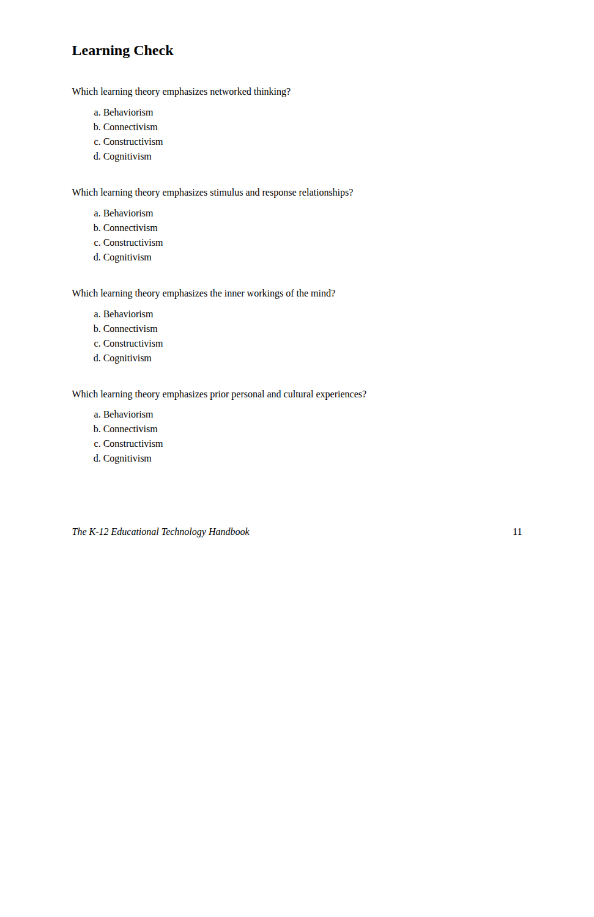Learning Check
Which learning theory emphasizes networked thinking?
Behaviorism
Connectivism
Constructivism
Cognitivism
Which learning theory emphasizes stimulus and response relationships?
Behaviorism
Connectivism
Constructivism
Cognitivism
Which learning theory emphasizes the inner workings of the mind?
Behaviorism
Connectivism
Constructivism
Cognitivism
Which learning theory emphasizes prior personal and cultural experiences?
Behaviorism
Connectivism
Constructivism
Cognitivism
The K-12 Educational Technology Handbook 11